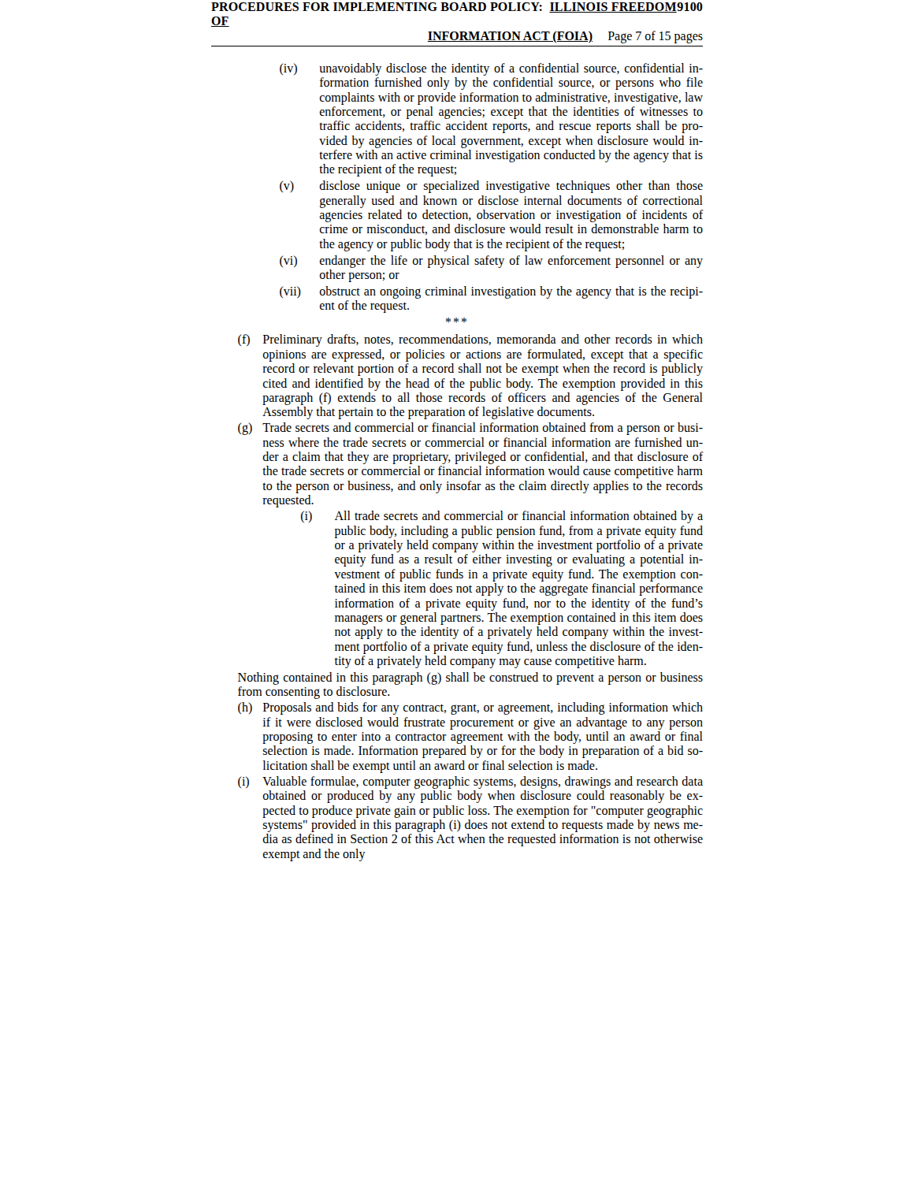Procedures for Implementing Board Policy: Illinois Freedom of 9100
Information Act (FOIA) Page 7 of 15 pages
(iv) unavoidably disclose the identity of a confidential source, confidential information furnished only by the confidential source, or persons who file complaints with or provide information to administrative, investigative, law enforcement, or penal agencies; except that the identities of witnesses to traffic accidents, traffic accident reports, and rescue reports shall be provided by agencies of local government, except when disclosure would interfere with an active criminal investigation conducted by the agency that is the recipient of the request;
(v) disclose unique or specialized investigative techniques other than those generally used and known or disclose internal documents of correctional agencies related to detection, observation or investigation of incidents of crime or misconduct, and disclosure would result in demonstrable harm to the agency or public body that is the recipient of the request;
(vi) endanger the life or physical safety of law enforcement personnel or any other person; or
(vii) obstruct an ongoing criminal investigation by the agency that is the recipient of the request.
***
(f) Preliminary drafts, notes, recommendations, memoranda and other records in which opinions are expressed, or policies or actions are formulated, except that a specific record or relevant portion of a record shall not be exempt when the record is publicly cited and identified by the head of the public body. The exemption provided in this paragraph (f) extends to all those records of officers and agencies of the General Assembly that pertain to the preparation of legislative documents.
(g) Trade secrets and commercial or financial information obtained from a person or business where the trade secrets or commercial or financial information are furnished under a claim that they are proprietary, privileged or confidential, and that disclosure of the trade secrets or commercial or financial information would cause competitive harm to the person or business, and only insofar as the claim directly applies to the records requested.
(i) All trade secrets and commercial or financial information obtained by a public body, including a public pension fund, from a private equity fund or a privately held company within the investment portfolio of a private equity fund as a result of either investing or evaluating a potential investment of public funds in a private equity fund. The exemption contained in this item does not apply to the aggregate financial performance information of a private equity fund, nor to the identity of the fund’s managers or general partners. The exemption contained in this item does not apply to the identity of a privately held company within the investment portfolio of a private equity fund, unless the disclosure of the identity of a privately held company may cause competitive harm.
Nothing contained in this paragraph (g) shall be construed to prevent a person or business from consenting to disclosure.
(h) Proposals and bids for any contract, grant, or agreement, including information which if it were disclosed would frustrate procurement or give an advantage to any person proposing to enter into a contractor agreement with the body, until an award or final selection is made. Information prepared by or for the body in preparation of a bid solicitation shall be exempt until an award or final selection is made.
(i) Valuable formulae, computer geographic systems, designs, drawings and research data obtained or produced by any public body when disclosure could reasonably be expected to produce private gain or public loss. The exemption for "computer geographic systems" provided in this paragraph (i) does not extend to requests made by news media as defined in Section 2 of this Act when the requested information is not otherwise exempt and the only